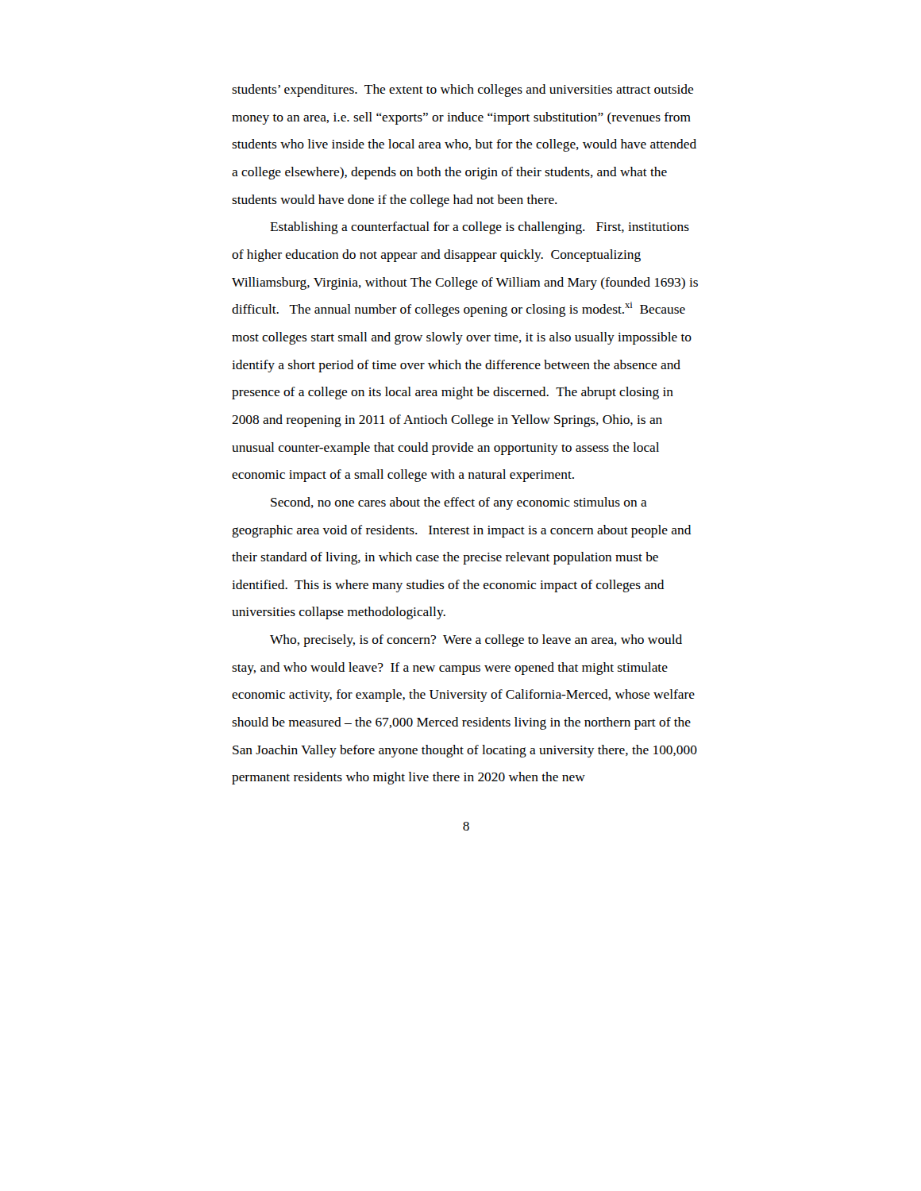students’ expenditures. The extent to which colleges and universities attract outside money to an area, i.e. sell “exports” or induce “import substitution” (revenues from students who live inside the local area who, but for the college, would have attended a college elsewhere), depends on both the origin of their students, and what the students would have done if the college had not been there.
Establishing a counterfactual for a college is challenging. First, institutions of higher education do not appear and disappear quickly. Conceptualizing Williamsburg, Virginia, without The College of William and Mary (founded 1693) is difficult. The annual number of colleges opening or closing is modest.xi Because most colleges start small and grow slowly over time, it is also usually impossible to identify a short period of time over which the difference between the absence and presence of a college on its local area might be discerned. The abrupt closing in 2008 and reopening in 2011 of Antioch College in Yellow Springs, Ohio, is an unusual counter-example that could provide an opportunity to assess the local economic impact of a small college with a natural experiment.
Second, no one cares about the effect of any economic stimulus on a geographic area void of residents. Interest in impact is a concern about people and their standard of living, in which case the precise relevant population must be identified. This is where many studies of the economic impact of colleges and universities collapse methodologically.
Who, precisely, is of concern? Were a college to leave an area, who would stay, and who would leave? If a new campus were opened that might stimulate economic activity, for example, the University of California-Merced, whose welfare should be measured – the 67,000 Merced residents living in the northern part of the San Joachin Valley before anyone thought of locating a university there, the 100,000 permanent residents who might live there in 2020 when the new
8